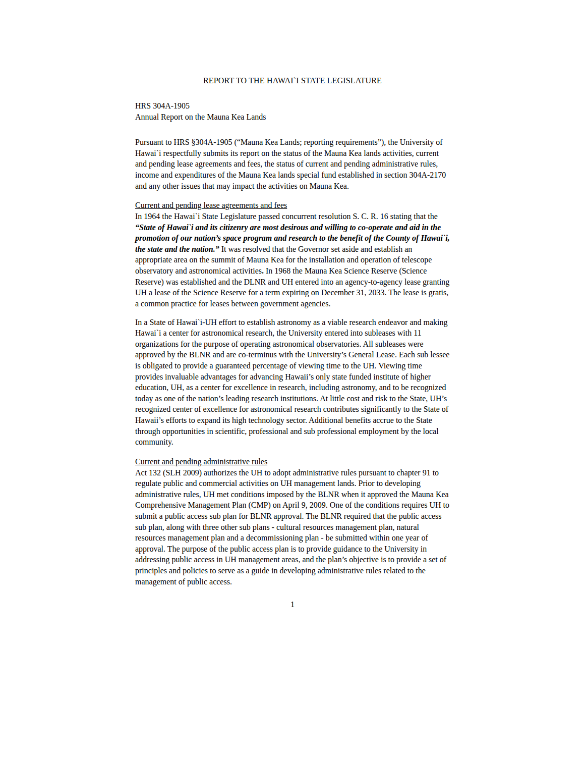REPORT TO THE HAWAI`I STATE LEGISLATURE
HRS 304A-1905
Annual Report on the Mauna Kea Lands
Pursuant to HRS §304A-1905 (“Mauna Kea Lands; reporting requirements”), the University of Hawai`i respectfully submits its report on the status of the Mauna Kea lands activities, current and pending lease agreements and fees, the status of current and pending administrative rules, income and expenditures of the Mauna Kea lands special fund established in section 304A-2170 and any other issues that may impact the activities on Mauna Kea.
Current and pending lease agreements and fees
In 1964 the Hawai`i State Legislature passed concurrent resolution S. C. R. 16 stating that the “State of Hawai`i and its citizenry are most desirous and willing to co-operate and aid in the promotion of our nation’s space program and research to the benefit of the County of Hawai`i, the state and the nation.” It was resolved that the Governor set aside and establish an appropriate area on the summit of Mauna Kea for the installation and operation of telescope observatory and astronomical activities. In 1968 the Mauna Kea Science Reserve (Science Reserve) was established and the DLNR and UH entered into an agency-to-agency lease granting UH a lease of the Science Reserve for a term expiring on December 31, 2033. The lease is gratis, a common practice for leases between government agencies.
In a State of Hawai`i-UH effort to establish astronomy as a viable research endeavor and making Hawai`i a center for astronomical research, the University entered into subleases with 11 organizations for the purpose of operating astronomical observatories. All subleases were approved by the BLNR and are co-terminus with the University’s General Lease. Each sub lessee is obligated to provide a guaranteed percentage of viewing time to the UH. Viewing time provides invaluable advantages for advancing Hawaii’s only state funded institute of higher education, UH, as a center for excellence in research, including astronomy, and to be recognized today as one of the nation’s leading research institutions. At little cost and risk to the State, UH’s recognized center of excellence for astronomical research contributes significantly to the State of Hawaii’s efforts to expand its high technology sector. Additional benefits accrue to the State through opportunities in scientific, professional and sub professional employment by the local community.
Current and pending administrative rules
Act 132 (SLH 2009) authorizes the UH to adopt administrative rules pursuant to chapter 91 to regulate public and commercial activities on UH management lands. Prior to developing administrative rules, UH met conditions imposed by the BLNR when it approved the Mauna Kea Comprehensive Management Plan (CMP) on April 9, 2009. One of the conditions requires UH to submit a public access sub plan for BLNR approval. The BLNR required that the public access sub plan, along with three other sub plans - cultural resources management plan, natural resources management plan and a decommissioning plan - be submitted within one year of approval. The purpose of the public access plan is to provide guidance to the University in addressing public access in UH management areas, and the plan’s objective is to provide a set of principles and policies to serve as a guide in developing administrative rules related to the management of public access.
1